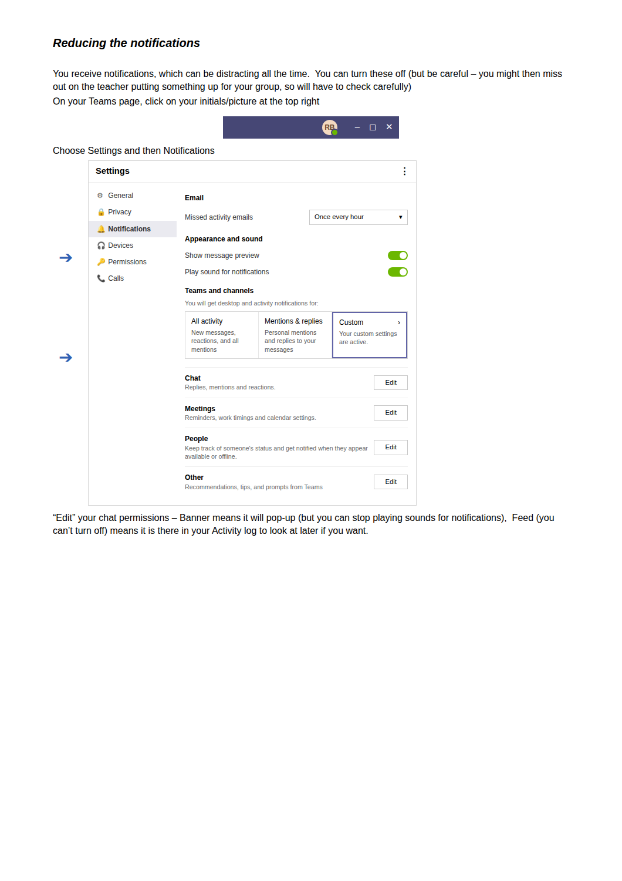Reducing the notifications
You receive notifications, which can be distracting all the time. You can turn these off (but be careful – you might then miss out on the teacher putting something up for your group, so will have to check carefully)
On your Teams page, click on your initials/picture at the top right
RB
– ◻ ✕
Choose Settings and then Notifications
➔
➔
Settings ⋮
⚙ General
🔒 Privacy
🔔 Notifications
🎧 Devices
🔑 Permissions
📞 Calls
Email
Missed activity emails Once every hour▾
Appearance and sound
Show message preview
Play sound for notifications
Teams and channels
You will get desktop and activity notifications for:
All activity
New messages, reactions, and all mentions
Mentions & replies
Personal mentions and replies to your messages
Custom›
Your custom settings are active.
Chat
Replies, mentions and reactions.
Edit
Meetings
Reminders, work timings and calendar settings.
Edit
People
Keep track of someone's status and get notified when they appear available or offline.
Edit
Other
Recommendations, tips, and prompts from Teams
Edit
“Edit” your chat permissions – Banner means it will pop-up (but you can stop playing sounds for notifications), Feed (you can’t turn off) means it is there in your Activity log to look at later if you want.